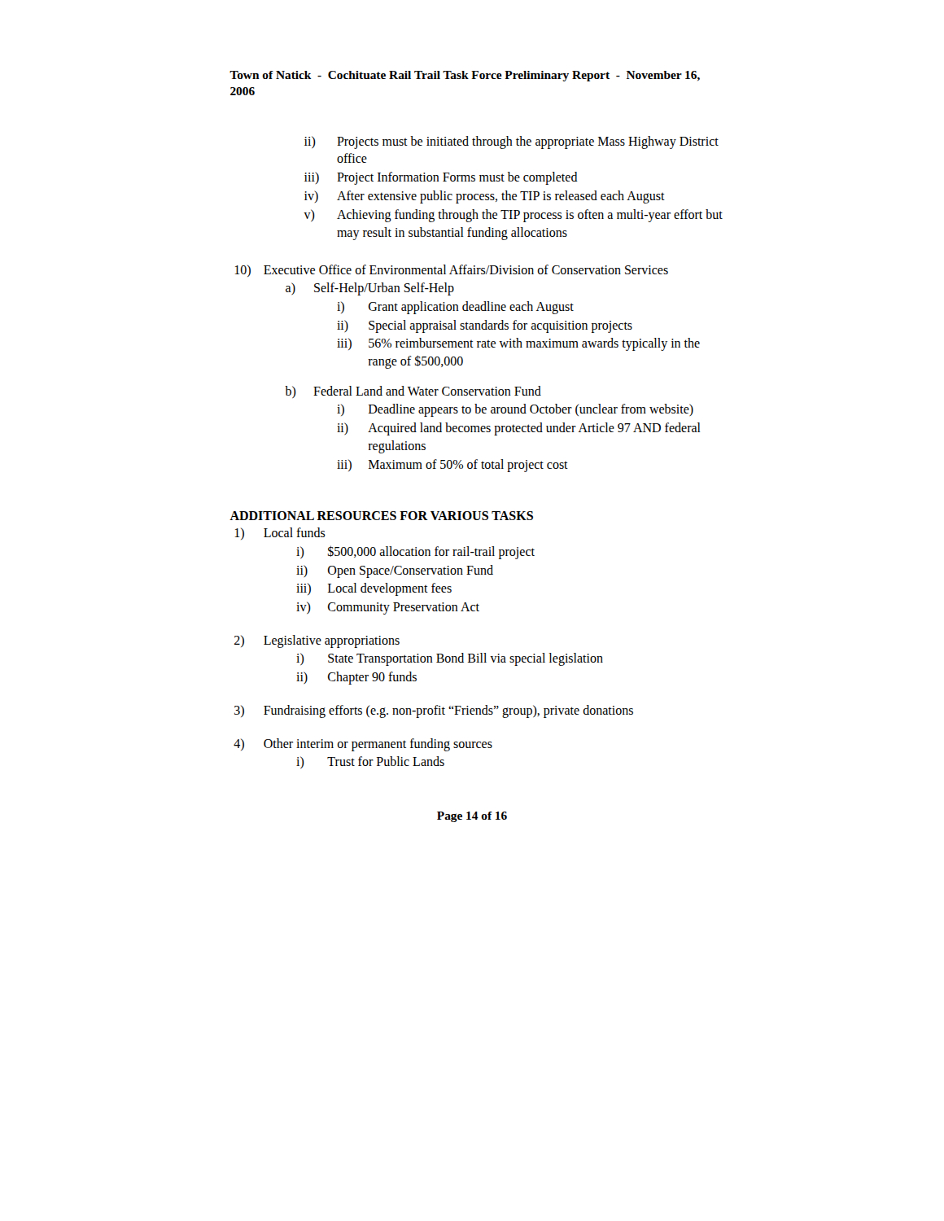Town of Natick - Cochituate Rail Trail Task Force Preliminary Report - November 16, 2006
ii) Projects must be initiated through the appropriate Mass Highway District office
iii) Project Information Forms must be completed
iv) After extensive public process, the TIP is released each August
v) Achieving funding through the TIP process is often a multi-year effort but may result in substantial funding allocations
10) Executive Office of Environmental Affairs/Division of Conservation Services
a) Self-Help/Urban Self-Help
i) Grant application deadline each August
ii) Special appraisal standards for acquisition projects
iii) 56% reimbursement rate with maximum awards typically in the range of $500,000
b) Federal Land and Water Conservation Fund
i) Deadline appears to be around October (unclear from website)
ii) Acquired land becomes protected under Article 97 AND federal regulations
iii) Maximum of 50% of total project cost
ADDITIONAL RESOURCES FOR VARIOUS TASKS
1) Local funds
i)$500,000 allocation for rail-trail project
ii) Open Space/Conservation Fund
iii) Local development fees
iv) Community Preservation Act
2) Legislative appropriations
i) State Transportation Bond Bill via special legislation
ii) Chapter 90 funds
3) Fundraising efforts (e.g. non-profit “Friends” group), private donations
4) Other interim or permanent funding sources
i) Trust for Public Lands
Page 14 of 16